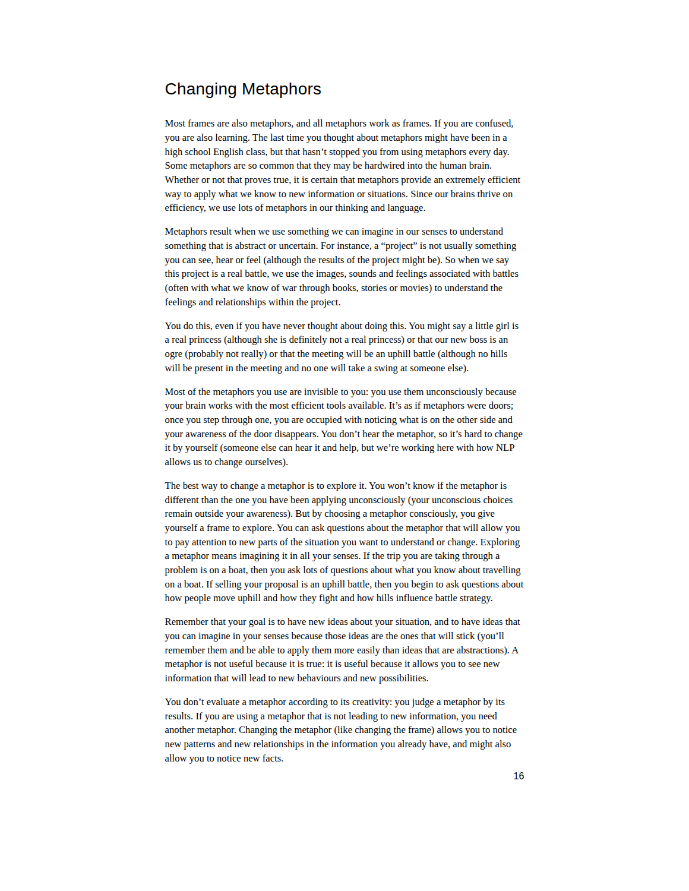Changing Metaphors
Most frames are also metaphors, and all metaphors work as frames. If you are confused, you are also learning. The last time you thought about metaphors might have been in a high school English class, but that hasn’t stopped you from using metaphors every day. Some metaphors are so common that they may be hardwired into the human brain. Whether or not that proves true, it is certain that metaphors provide an extremely efficient way to apply what we know to new information or situations. Since our brains thrive on efficiency, we use lots of metaphors in our thinking and language.
Metaphors result when we use something we can imagine in our senses to understand something that is abstract or uncertain. For instance, a “project” is not usually something you can see, hear or feel (although the results of the project might be). So when we say this project is a real battle, we use the images, sounds and feelings associated with battles (often with what we know of war through books, stories or movies) to understand the feelings and relationships within the project.
You do this, even if you have never thought about doing this. You might say a little girl is a real princess (although she is definitely not a real princess) or that our new boss is an ogre (probably not really) or that the meeting will be an uphill battle (although no hills will be present in the meeting and no one will take a swing at someone else).
Most of the metaphors you use are invisible to you: you use them unconsciously because your brain works with the most efficient tools available. It’s as if metaphors were doors; once you step through one, you are occupied with noticing what is on the other side and your awareness of the door disappears. You don’t hear the metaphor, so it’s hard to change it by yourself (someone else can hear it and help, but we’re working here with how NLP allows us to change ourselves).
The best way to change a metaphor is to explore it. You won’t know if the metaphor is different than the one you have been applying unconsciously (your unconscious choices remain outside your awareness). But by choosing a metaphor consciously, you give yourself a frame to explore. You can ask questions about the metaphor that will allow you to pay attention to new parts of the situation you want to understand or change. Exploring a metaphor means imagining it in all your senses. If the trip you are taking through a problem is on a boat, then you ask lots of questions about what you know about travelling on a boat. If selling your proposal is an uphill battle, then you begin to ask questions about how people move uphill and how they fight and how hills influence battle strategy.
Remember that your goal is to have new ideas about your situation, and to have ideas that you can imagine in your senses because those ideas are the ones that will stick (you’ll remember them and be able to apply them more easily than ideas that are abstractions). A metaphor is not useful because it is true: it is useful because it allows you to see new information that will lead to new behaviours and new possibilities.
You don’t evaluate a metaphor according to its creativity: you judge a metaphor by its results. If you are using a metaphor that is not leading to new information, you need another metaphor. Changing the metaphor (like changing the frame) allows you to notice new patterns and new relationships in the information you already have, and might also allow you to notice new facts.
16